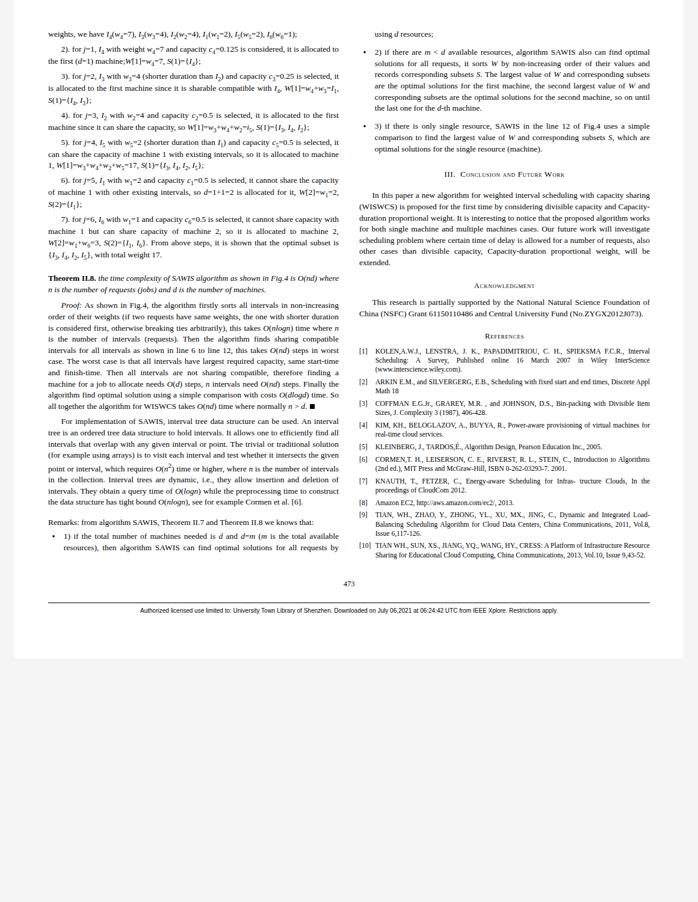weights, we have I4(w4=7), I3(w3=4), I2(w2=4), I1(w1=2), I5(w5=2), I6(w6=1);
2). for j=1, I4 with weight w4=7 and capacity c4=0.125 is considered, it is allocated to the first (d=1) machine;W[1]=w4=7, S(1)={I4};
3). for j=2, I3 with w3=4 (shorter duration than I2) and capacity c3=0.25 is selected, it is allocated to the first machine since it is sharable compatible with I4, W[1]=w4+w3=I1, S(1)={I4, I3};
4). for j=3, I2 with w2=4 and capacity c2=0.5 is selected, it is allocated to the first machine since it can share the capacity, so W[1]=w3+w4+w2=i5, S(1)={I3, I4, I2};
5). for j=4, I5 with w5=2 (shorter duration than I1) and capacity c5=0.5 is selected, it can share the capacity of machine 1 with existing intervals, so it is allocated to machine 1, W[1]=w3+w4+w2+w5=17, S(1)={I3, I4, I2, I5};
6). for j=5, I1 with w1=2 and capacity c1=0.5 is selected, it cannot share the capacity of machine 1 with other existing intervals, so d=1+1=2 is allocated for it, W[2]=w1=2, S(2)={I1};
7). for j=6, I6 with w1=1 and capacity c6=0.5 is selected, it cannot share capacity with machine 1 but can share capacity of machine 2, so it is allocated to machine 2, W[2]=w1+w6=3, S(2)={I1, I6}. From above steps, it is shown that the optimal subset is {I3, I4, I2, I5}, with total weight 17.
Theorem II.8. the time complexity of SAWIS algorithm as shown in Fig.4 is O(nd) where n is the number of requests (jobs) and d is the number of machines.
Proof: As shown in Fig.4, the algorithm firstly sorts all intervals in non-increasing order of their weights (if two requests have same weights, the one with shorter duration is considered first, otherwise breaking ties arbitrarily), this takes O(nlogn) time where n is the number of intervals (requests). Then the algorithm finds sharing compatible intervals for all intervals as shown in line 6 to line 12, this takes O(nd) steps in worst case. The worst case is that all intervals have largest required capacity, same start-time and finish-time. Then all intervals are not sharing compatible, therefore finding a machine for a job to allocate needs O(d) steps, n intervals need O(nd) steps. Finally the algorithm find optimal solution using a simple comparison with costs O(dlogd) time. So all together the algorithm for WISWCS takes O(nd) time where normally n > d.
For implementation of SAWIS, interval tree data structure can be used. An interval tree is an ordered tree data structure to hold intervals. It allows one to efficiently find all intervals that overlap with any given interval or point. The trivial or traditional solution (for example using arrays) is to visit each interval and test whether it intersects the given point or interval, which requires O(n2) time or higher, where n is the number of intervals in the collection. Interval trees are dynamic, i.e., they allow insertion and deletion of intervals. They obtain a query time of O(logn) while the preprocessing time to construct the data structure has tight bound O(nlogn), see for example Cormen et al. [6].
Remarks: from algorithm SAWIS, Theorem II.7 and Theorem II.8 we knows that:
1) if the total number of machines needed is d and d=m (m is the total available resources), then algorithm SAWIS can find optimal solutions for all requests by using d resources;
2) if there are m < d available resources, algorithm SAWIS also can find optimal solutions for all requests, it sorts W by non-increasing order of their values and records corresponding subsets S. The largest value of W and corresponding subsets are the optimal solutions for the first machine, the second largest value of W and corresponding subsets are the optimal solutions for the second machine, so on until the last one for the d-th machine.
3) if there is only single resource, SAWIS in the line 12 of Fig.4 uses a simple comparison to find the largest value of W and corresponding subsets S, which are optimal solutions for the single resource (machine).
III. Conclusion and Future Work
In this paper a new algorithm for weighted interval scheduling with capacity sharing (WISWCS) is proposed for the first time by considering divisible capacity and Capacity-duration proportional weight. It is interesting to notice that the proposed algorithm works for both single machine and multiple machines cases. Our future work will investigate scheduling problem where certain time of delay is allowed for a number of requests, also other cases than divisible capacity, Capacity-duration proportional weight, will be extended.
Acknowledgment
This research is partially supported by the National Natural Science Foundation of China (NSFC) Grant 61150110486 and Central University Fund (No.ZYGX2012J073).
References
KOLEN,A.W.J., LENSTRA, J. K., PAPADIMITRIOU, C. H., SPIEKSMA F.C.R., Interval Scheduling: A Survey, Published online 16 March 2007 in Wiley InterScience (www.interscience.wiley.com).
ARKIN E.M., and SILVERGERG, E.B., Scheduling with fixed start and end times, Discrete Appl Math 18
COFFMAN E.G.Jr., GRAREY, M.R. , and JOHNSON, D.S., Bin-packing with Divisible Item Sizes, J. Complexity 3 (1987), 406-428.
KIM, KH., BELOGLAZOV, A., BUYYA, R., Power-aware provisioning of virtual machines for real-time cloud services.
KLEINBERG, J., TARDOS,É., Algorithm Design, Pearson Education Inc., 2005.
CORMEN,T. H., LEISERSON, C. E., RIVERST, R. L., STEIN, C., Introduction to Algorithms (2nd ed.), MIT Press and McGraw-Hill, ISBN 0-262-03293-7. 2001.
KNAUTH, T., FETZER, C., Energy-aware Scheduling for Infras- tructure Clouds, In the proceedings of CloudCom 2012.
Amazon EC2, http://aws.amazon.com/ec2/, 2013.
TIAN, WH., ZHAO, Y., ZHONG, YL., XU, MX., JING, C., Dynamic and Integrated Load-Balancing Scheduling Algorithm for Cloud Data Centers, China Communications, 2011, Vol.8, Issue 6,117-126.
TIAN WH., SUN, XS., JIANG, YQ., WANG, HY., CRESS: A Platform of Infrastructure Resource Sharing for Educational Cloud Computing, China Communications, 2013, Vol.10, Issue 9,43-52.
473
Authorized licensed use limited to: University Town Library of Shenzhen. Downloaded on July 06,2021 at 06:24:42 UTC from IEEE Xplore. Restrictions apply.